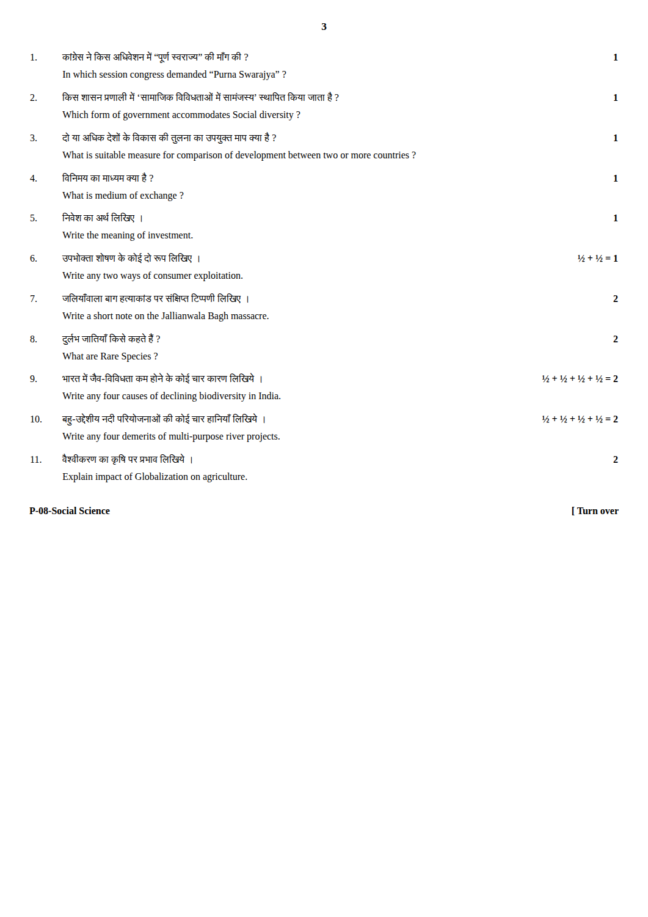3
| 1. | कांग्रेस ने किस अधिवेशन में “पूर्ण स्वराज्य” की माँग की ? In which session congress demanded “Purna Swarajya” ? | 1 |
| 2. | किस शासन प्रणाली में ‘सामाजिक विविधताओं में सामंजस्य’ स्थापित किया जाता है ? Which form of government accommodates Social diversity ? | 1 |
| 3. | दो या अधिक देशों के विकास की तुलना का उपयुक्त माप क्या है ? What is suitable measure for comparison of development between two or more countries ? | 1 |
| 4. | विनिमय का माध्यम क्या है ? What is medium of exchange ? | 1 |
| 5. | निवेश का अर्थ लिखिए । Write the meaning of investment. | 1 |
| 6. | उपभोक्ता शोषण के कोई दो रूप लिखिए । Write any two ways of consumer exploitation. | ½ + ½ = 1 |
| 7. | जलियाँवाला बाग हत्याकांड पर संक्षिप्त टिप्पणी लिखिए । Write a short note on the Jallianwala Bagh massacre. | 2 |
| 8. | दुर्लभ जातियाँ किसे कहते हैं ? What are Rare Species ? | 2 |
| 9. | भारत में जैव-विविधता कम होने के कोई चार कारण लिखिये । Write any four causes of declining biodiversity in India. | ½ + ½ + ½ + ½ = 2 |
| 10. | बहु-उद्देशीय नदी परियोजनाओं की कोई चार हानियाँ लिखिये । Write any four demerits of multi-purpose river projects. | ½ + ½ + ½ + ½ = 2 |
| 11. | वैश्वीकरण का कृषि पर प्रभाव लिखिये । Explain impact of Globalization on agriculture. | 2 |
P-08-Social Science [ Turn over